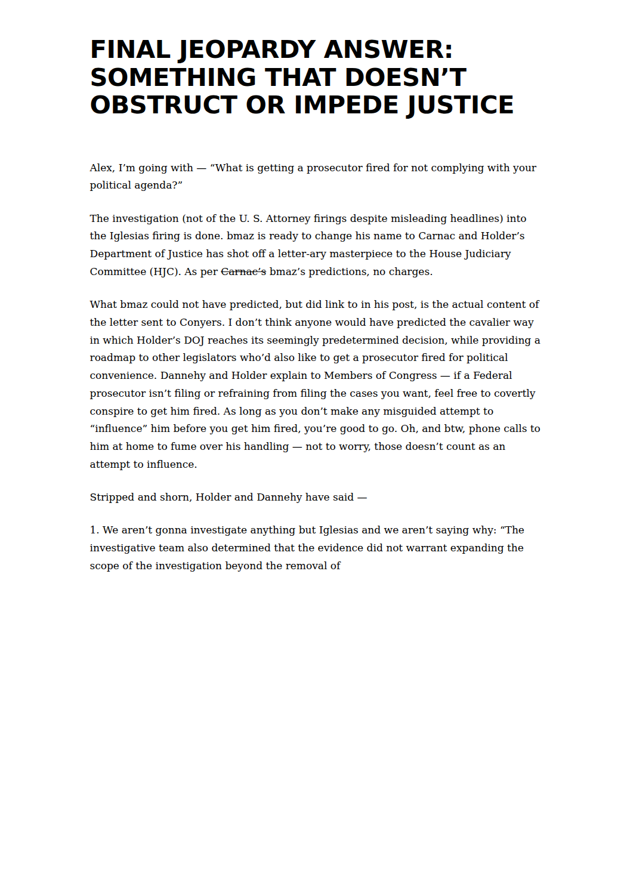Final Jeopardy Answer: Something That Doesn’t Obstruct or Impede Justice
Alex, I’m going with — “What is getting a prosecutor fired for not complying with your political agenda?”
The investigation (not of the U. S. Attorney firings despite misleading headlines) into the Iglesias firing is done. bmaz is ready to change his name to Carnac and Holder’s Department of Justice has shot off a letter-ary masterpiece to the House Judiciary Committee (HJC). As per Carnac’s bmaz’s predictions, no charges.
What bmaz could not have predicted, but did link to in his post, is the actual content of the letter sent to Conyers. I don’t think anyone would have predicted the cavalier way in which Holder’s DOJ reaches its seemingly predetermined decision, while providing a roadmap to other legislators who’d also like to get a prosecutor fired for political convenience. Dannehy and Holder explain to Members of Congress — if a Federal prosecutor isn’t filing or refraining from filing the cases you want, feel free to covertly conspire to get him fired. As long as you don’t make any misguided attempt to “influence” him before you get him fired, you’re good to go. Oh, and btw, phone calls to him at home to fume over his handling — not to worry, those doesn’t count as an attempt to influence.
Stripped and shorn, Holder and Dannehy have said —
1. We aren’t gonna investigate anything but Iglesias and we aren’t saying why: “The investigative team also determined that the evidence did not warrant expanding the scope of the investigation beyond the removal of